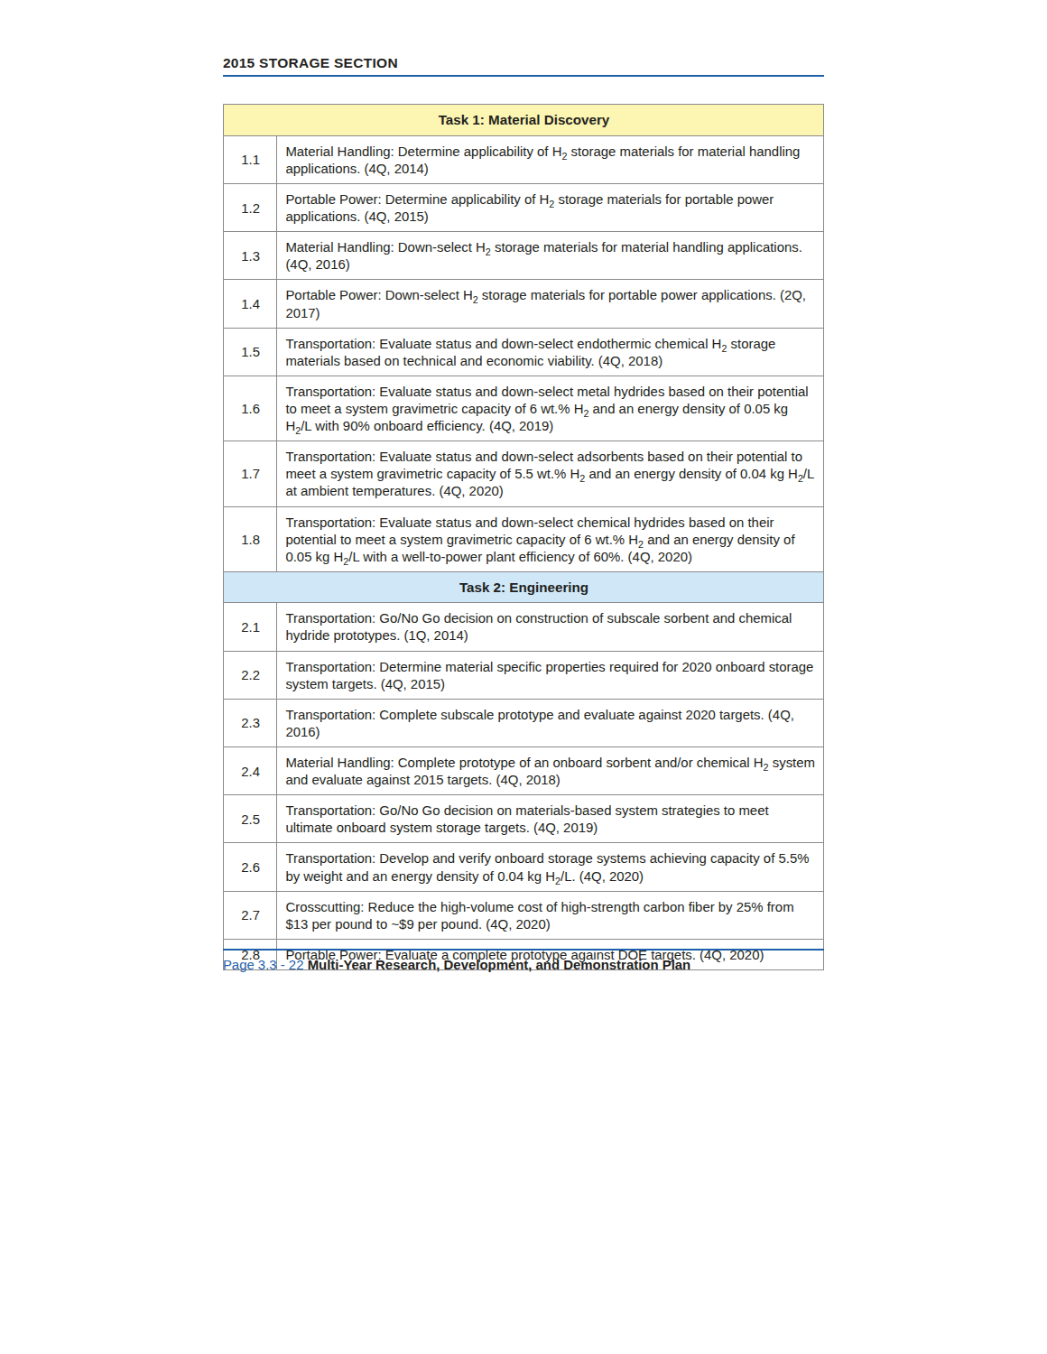2015 STORAGE SECTION
| Task 1: Material Discovery |
| 1.1 | Material Handling: Determine applicability of H 2 storage materials for material handling applications. (4Q, 2014) |
| 1.2 | Portable Power: Determine applicability of H 2 storage materials for portable power applications. (4Q, 2015) |
| 1.3 | Material Handling: Down-select H 2 storage materials for material handling applications. (4Q, 2016) |
| 1.4 | Portable Power: Down-select H 2 storage materials for portable power applications. (2Q, 2017) |
| 1.5 | Transportation: Evaluate status and down-select endothermic chemical H 2 storage materials based on technical and economic viability. (4Q, 2018) |
| 1.6 | Transportation: Evaluate status and down-select metal hydrides based on their potential to meet a system gravimetric capacity of 6 wt.% H 2 and an energy density of 0.05 kg H 2 /L with 90% onboard efficiency. (4Q, 2019) |
| 1.7 | Transportation: Evaluate status and down-select adsorbents based on their potential to meet a system gravimetric capacity of 5.5 wt.% H 2 and an energy density of 0.04 kg H 2 /L at ambient temperatures. (4Q, 2020) |
| 1.8 | Transportation: Evaluate status and down-select chemical hydrides based on their potential to meet a system gravimetric capacity of 6 wt.% H 2 and an energy density of 0.05 kg H 2 /L with a well-to-power plant efficiency of 60%. (4Q, 2020) |
| Task 2: Engineering |
| 2.1 | Transportation: Go/No Go decision on construction of subscale sorbent and chemical hydride prototypes. (1Q, 2014) |
| 2.2 | Transportation: Determine material specific properties required for 2020 onboard storage system targets. (4Q, 2015) |
| 2.3 | Transportation: Complete subscale prototype and evaluate against 2020 targets. (4Q, 2016) |
| 2.4 | Material Handling: Complete prototype of an onboard sorbent and/or chemical H 2 system and evaluate against 2015 targets. (4Q, 2018) |
| 2.5 | Transportation: Go/No Go decision on materials-based system strategies to meet ultimate onboard system storage targets. (4Q, 2019) |
| 2.6 | Transportation: Develop and verify onboard storage systems achieving capacity of 5.5% by weight and an energy density of 0.04 kg H 2 /L. (4Q, 2020) |
| 2.7 | Crosscutting: Reduce the high-volume cost of high-strength carbon fiber by 25% from $13 per pound to ~$9 per pound. (4Q, 2020) |
| 2.8 | Portable Power: Evaluate a complete prototype against DOE targets. (4Q, 2020) |
Page 3.3 - 22 Multi-Year Research, Development, and Demonstration Plan